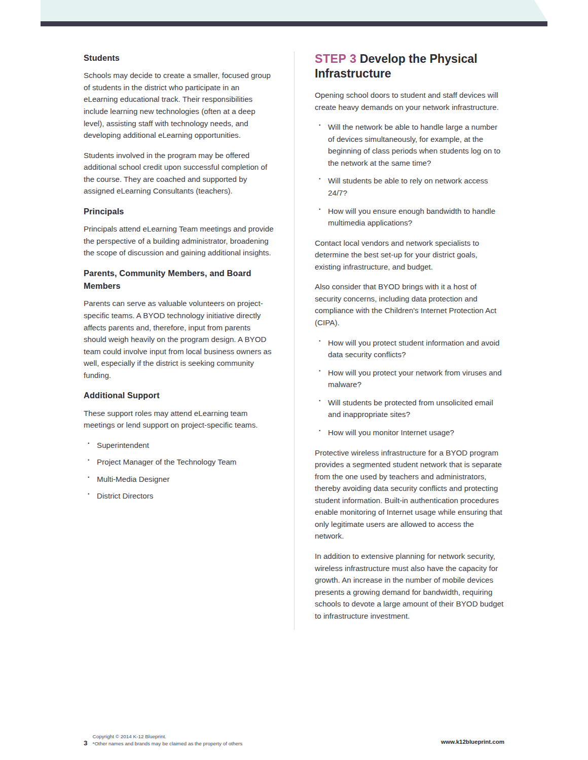Students
Schools may decide to create a smaller, focused group of students in the district who participate in an eLearning educational track. Their responsibilities include learning new technologies (often at a deep level), assisting staff with technology needs, and developing additional eLearning opportunities.
Students involved in the program may be offered additional school credit upon successful completion of the course. They are coached and supported by assigned eLearning Consultants (teachers).
Principals
Principals attend eLearning Team meetings and provide the perspective of a building administrator, broadening the scope of discussion and gaining additional insights.
Parents, Community Members, and Board Members
Parents can serve as valuable volunteers on project-specific teams. A BYOD technology initiative directly affects parents and, therefore, input from parents should weigh heavily on the program design. A BYOD team could involve input from local business owners as well, especially if the district is seeking community funding.
Additional Support
These support roles may attend eLearning team meetings or lend support on project-specific teams.
Superintendent
Project Manager of the Technology Team
Multi-Media Designer
District Directors
STEP 3 Develop the Physical Infrastructure
Opening school doors to student and staff devices will create heavy demands on your network infrastructure.
Will the network be able to handle large a number of devices simultaneously, for example, at the beginning of class periods when students log on to the network at the same time?
Will students be able to rely on network access 24/7?
How will you ensure enough bandwidth to handle multimedia applications?
Contact local vendors and network specialists to determine the best set-up for your district goals, existing infrastructure, and budget.
Also consider that BYOD brings with it a host of security concerns, including data protection and compliance with the Children's Internet Protection Act (CIPA).
How will you protect student information and avoid data security conflicts?
How will you protect your network from viruses and malware?
Will students be protected from unsolicited email and inappropriate sites?
How will you monitor Internet usage?
Protective wireless infrastructure for a BYOD program provides a segmented student network that is separate from the one used by teachers and administrators, thereby avoiding data security conflicts and protecting student information. Built-in authentication procedures enable monitoring of Internet usage while ensuring that only legitimate users are allowed to access the network.
In addition to extensive planning for network security, wireless infrastructure must also have the capacity for growth. An increase in the number of mobile devices presents a growing demand for bandwidth, requiring schools to devote a large amount of their BYOD budget to infrastructure investment.
3 Copyright © 2014 K-12 Blueprint.
*Other names and brands may be claimed as the property of others
www.k12blueprint.com